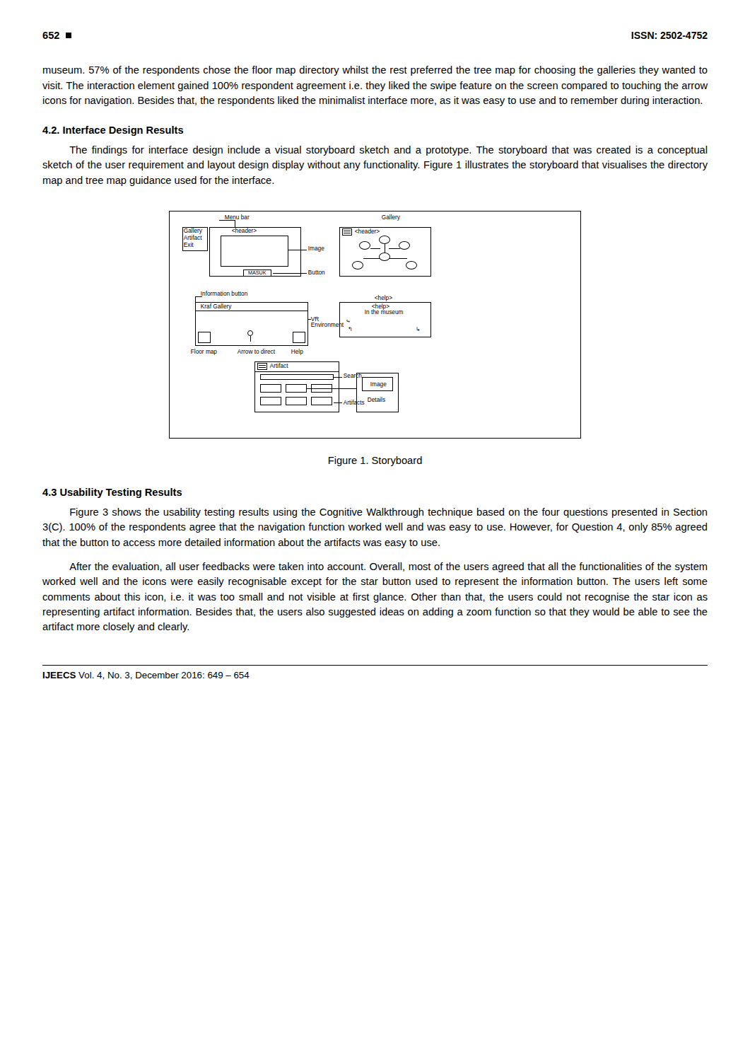652
ISSN: 2502-4752
museum. 57% of the respondents chose the floor map directory whilst the rest preferred the tree map for choosing the galleries they wanted to visit. The interaction element gained 100% respondent agreement i.e. they liked the swipe feature on the screen compared to touching the arrow icons for navigation. Besides that, the respondents liked the minimalist interface more, as it was easy to use and to remember during interaction.
4.2. Interface Design Results
The findings for interface design include a visual storyboard sketch and a prototype. The storyboard that was created is a conceptual sketch of the user requirement and layout design display without any functionality. Figure 1 illustrates the storyboard that visualises the directory map and tree map guidance used for the interface.
Menu bar
Gallery Artifact Exit
<header>
Image
MASUK
Button
Gallery
<header>
Information button
Kraf Gallery
VR Environment
Floor map Arrow to direct Help <help>
<help> In the museum ⤷ ↰ ↳
Artifact
Search
Artifacts
Image Details
Figure 1. Storyboard
4.3 Usability Testing Results
Figure 3 shows the usability testing results using the Cognitive Walkthrough technique based on the four questions presented in Section 3(C). 100% of the respondents agree that the navigation function worked well and was easy to use. However, for Question 4, only 85% agreed that the button to access more detailed information about the artifacts was easy to use.
After the evaluation, all user feedbacks were taken into account. Overall, most of the users agreed that all the functionalities of the system worked well and the icons were easily recognisable except for the star button used to represent the information button. The users left some comments about this icon, i.e. it was too small and not visible at first glance. Other than that, the users could not recognise the star icon as representing artifact information. Besides that, the users also suggested ideas on adding a zoom function so that they would be able to see the artifact more closely and clearly.
IJEECS Vol. 4, No. 3, December 2016: 649 – 654